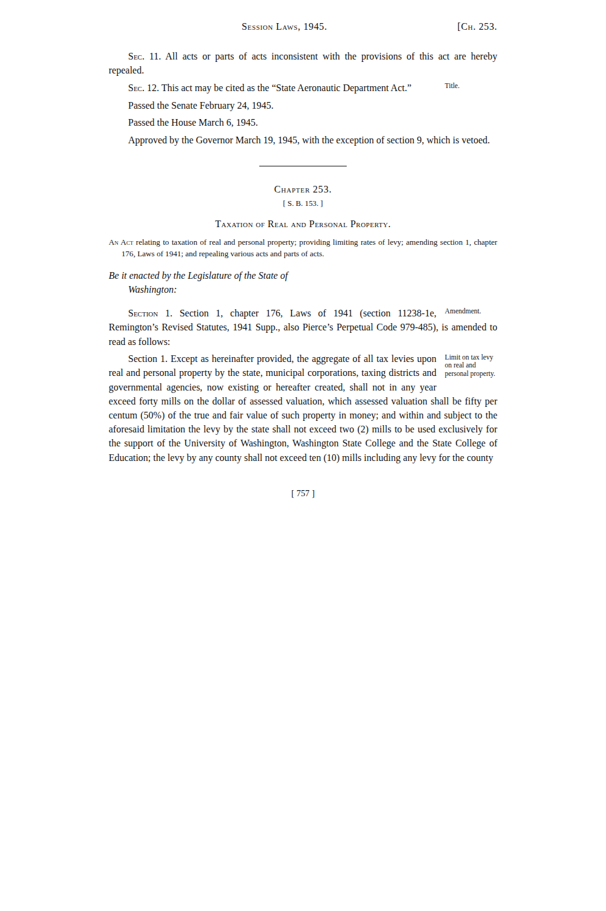Session Laws, 1945. [Ch. 253.
Sec. 11. All acts or parts of acts inconsistent with the provisions of this act are hereby repealed.
Title. Sec. 12. This act may be cited as the “State Aeronautic Department Act.”
Passed the Senate February 24, 1945.
Passed the House March 6, 1945.
Approved by the Governor March 19, 1945, with the exception of section 9, which is vetoed.
Chapter 253.
[ S. B. 153. ]
Taxation of Real and Personal Property.
An Act relating to taxation of real and personal property; providing limiting rates of levy; amending section 1, chapter 176, Laws of 1941; and repealing various acts and parts of acts.
Be it enacted by the Legislature of the State of Washington:
Amendment. Section 1. Section 1, chapter 176, Laws of 1941 (section 11238-1e, Remington’s Revised Statutes, 1941 Supp., also Pierce’s Perpetual Code 979-485), is amended to read as follows:
Limit on tax levy on real and personal property. Section 1. Except as hereinafter provided, the aggregate of all tax levies upon real and personal property by the state, municipal corporations, taxing districts and governmental agencies, now existing or hereafter created, shall not in any year exceed forty mills on the dollar of assessed valuation, which assessed valuation shall be fifty per centum (50%) of the true and fair value of such property in money; and within and subject to the aforesaid limitation the levy by the state shall not exceed two (2) mills to be used exclusively for the support of the University of Washington, Washington State College and the State College of Education; the levy by any county shall not exceed ten (10) mills including any levy for the county
[ 757 ]